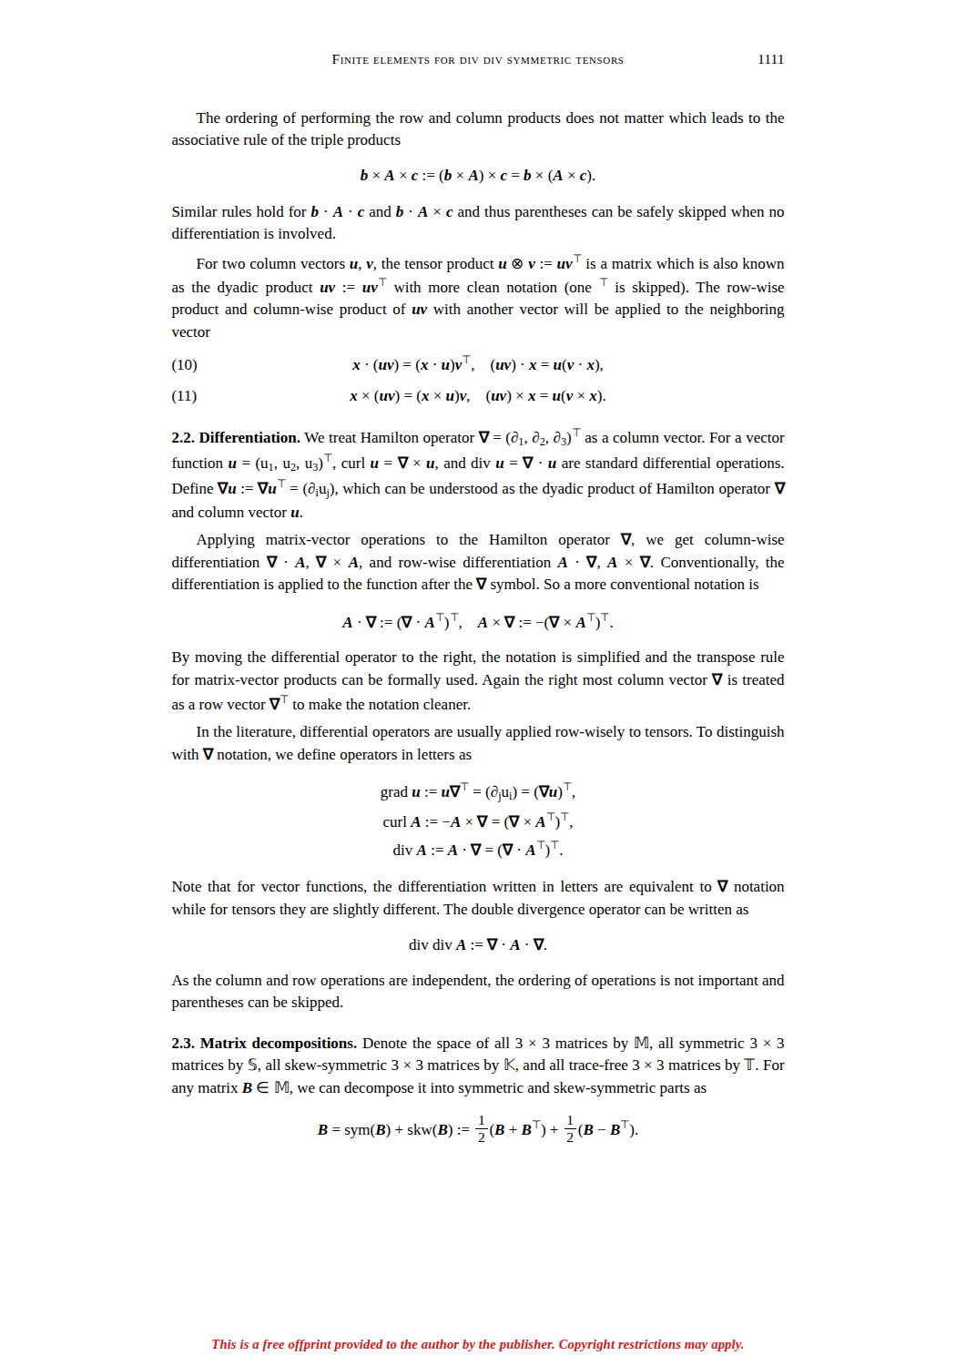Finite elements for div div symmetric tensors 1111
The ordering of performing the row and column products does not matter which leads to the associative rule of the triple products
b × A × c := (b × A) × c = b × (A × c).
Similar rules hold for b · A · c and b · A × c and thus parentheses can be safely skipped when no differentiation is involved.
For two column vectors u, v, the tensor product u ⊗ v := uv⊤ is a matrix which is also known as the dyadic product uv := uv⊤ with more clean notation (one ⊤ is skipped). The row-wise product and column-wise product of uv with another vector will be applied to the neighboring vector
(10) x · (uv) = (x · u)v⊤, (uv) · x = u(v · x),
(11) x × (uv) = (x × u)v, (uv) × x = u(v × x).
2.2. Differentiation. We treat Hamilton operator ∇ = (∂1, ∂2, ∂3)⊤ as a column vector. For a vector function u = (u1, u2, u3)⊤, curl u = ∇ × u, and div u = ∇ · u are standard differential operations. Define ∇u := ∇u⊤ = (∂iuj), which can be understood as the dyadic product of Hamilton operator ∇ and column vector u.
Applying matrix-vector operations to the Hamilton operator ∇, we get column-wise differentiation ∇ · A, ∇ × A, and row-wise differentiation A · ∇, A × ∇. Conventionally, the differentiation is applied to the function after the ∇ symbol. So a more conventional notation is
A · ∇ := (∇ · A⊤)⊤, A × ∇ := −(∇ × A⊤)⊤.
By moving the differential operator to the right, the notation is simplified and the transpose rule for matrix-vector products can be formally used. Again the right most column vector ∇ is treated as a row vector ∇⊤ to make the notation cleaner.
In the literature, differential operators are usually applied row-wisely to tensors. To distinguish with ∇ notation, we define operators in letters as
grad u := u∇⊤ = (∂jui) = (∇u)⊤,
curl A := −A × ∇ = (∇ × A⊤)⊤,
div A := A · ∇ = (∇ · A⊤)⊤.
Note that for vector functions, the differentiation written in letters are equivalent to ∇ notation while for tensors they are slightly different. The double divergence operator can be written as
div div A := ∇ · A · ∇.
As the column and row operations are independent, the ordering of operations is not important and parentheses can be skipped.
2.3. Matrix decompositions. Denote the space of all 3 × 3 matrices by 𝕄, all symmetric 3 × 3 matrices by 𝕊, all skew-symmetric 3 × 3 matrices by 𝕂, and all trace-free 3 × 3 matrices by 𝕋. For any matrix B ∈ 𝕄, we can decompose it into symmetric and skew-symmetric parts as
B = sym(B) + skw(B) := 12(B + B⊤) + 12(B − B⊤).
This is a free offprint provided to the author by the publisher. Copyright restrictions may apply.